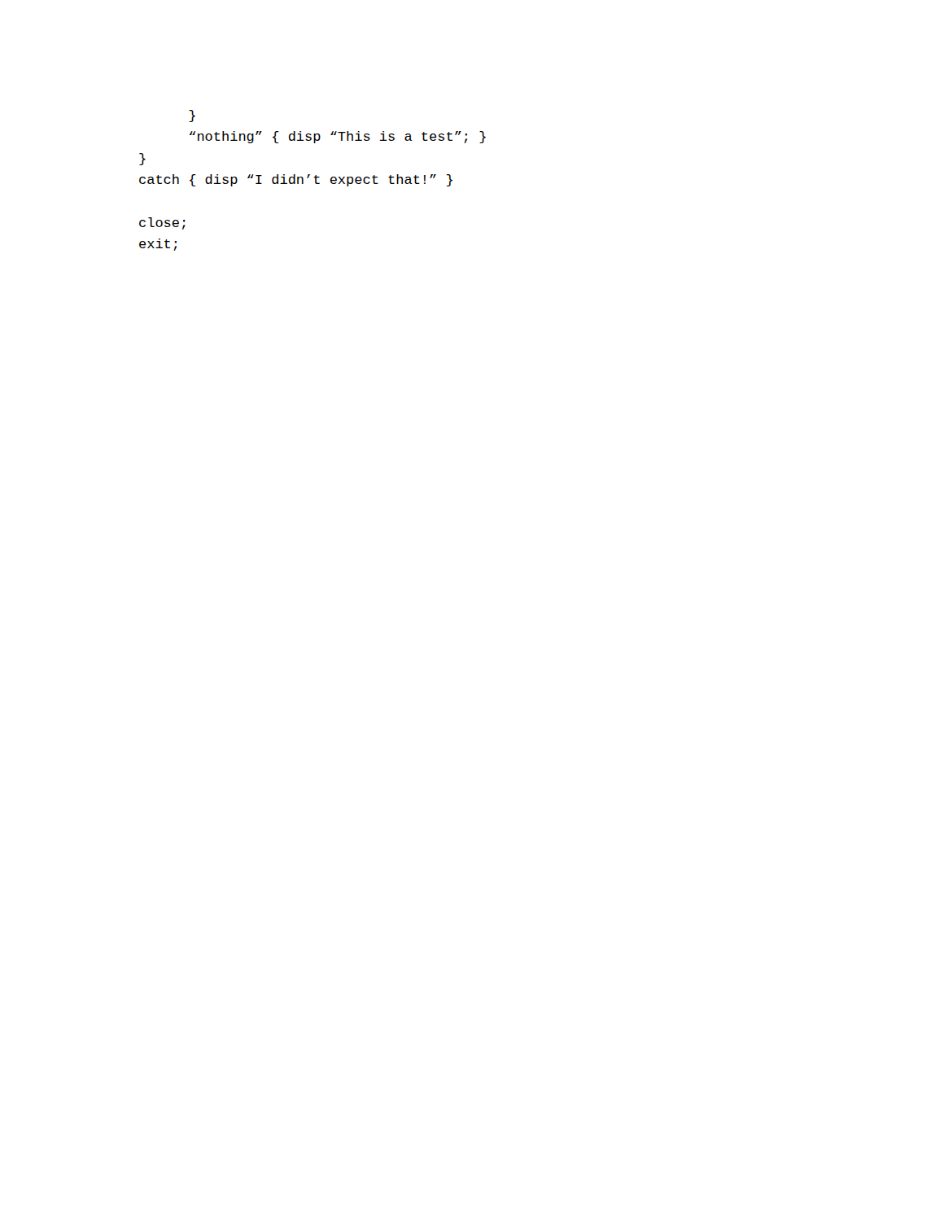}
      “nothing” { disp “This is a test”; }
}
catch { disp “I didn’t expect that!” }

close;
exit;